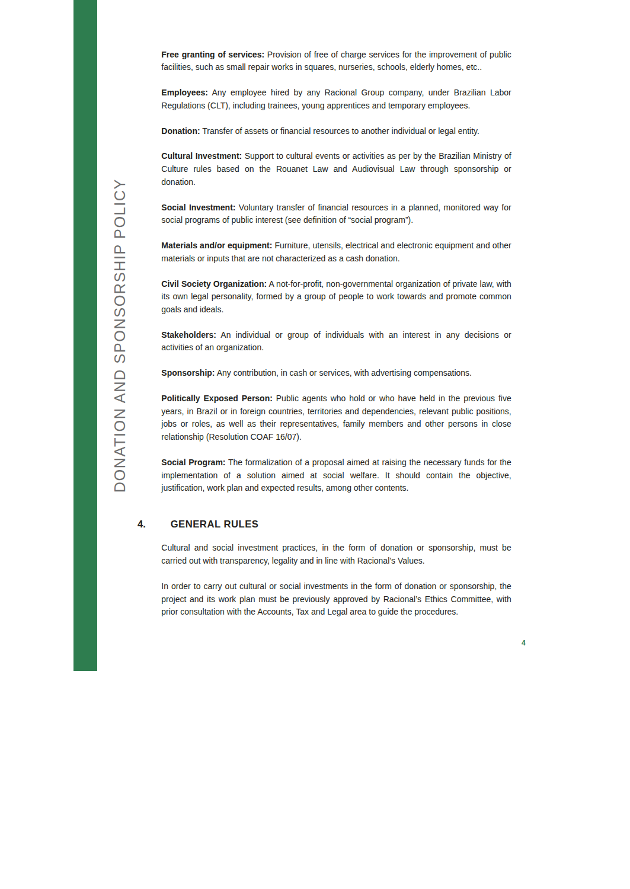DONATION AND SPONSORSHIP POLICY
Free granting of services: Provision of free of charge services for the improvement of public facilities, such as small repair works in squares, nurseries, schools, elderly homes, etc..
Employees: Any employee hired by any Racional Group company, under Brazilian Labor Regulations (CLT), including trainees, young apprentices and temporary employees.
Donation: Transfer of assets or financial resources to another individual or legal entity.
Cultural Investment: Support to cultural events or activities as per by the Brazilian Ministry of Culture rules based on the Rouanet Law and Audiovisual Law through sponsorship or donation.
Social Investment: Voluntary transfer of financial resources in a planned, monitored way for social programs of public interest (see definition of “social program”).
Materials and/or equipment: Furniture, utensils, electrical and electronic equipment and other materials or inputs that are not characterized as a cash donation.
Civil Society Organization: A not-for-profit, non-governmental organization of private law, with its own legal personality, formed by a group of people to work towards and promote common goals and ideals.
Stakeholders: An individual or group of individuals with an interest in any decisions or activities of an organization.
Sponsorship: Any contribution, in cash or services, with advertising compensations.
Politically Exposed Person: Public agents who hold or who have held in the previous five years, in Brazil or in foreign countries, territories and dependencies, relevant public positions, jobs or roles, as well as their representatives, family members and other persons in close relationship (Resolution COAF 16/07).
Social Program: The formalization of a proposal aimed at raising the necessary funds for the implementation of a solution aimed at social welfare. It should contain the objective, justification, work plan and expected results, among other contents.
4.
GENERAL RULES
Cultural and social investment practices, in the form of donation or sponsorship, must be carried out with transparency, legality and in line with Racional’s Values.
In order to carry out cultural or social investments in the form of donation or sponsorship, the project and its work plan must be previously approved by Racional’s Ethics Committee, with prior consultation with the Accounts, Tax and Legal area to guide the procedures.
4